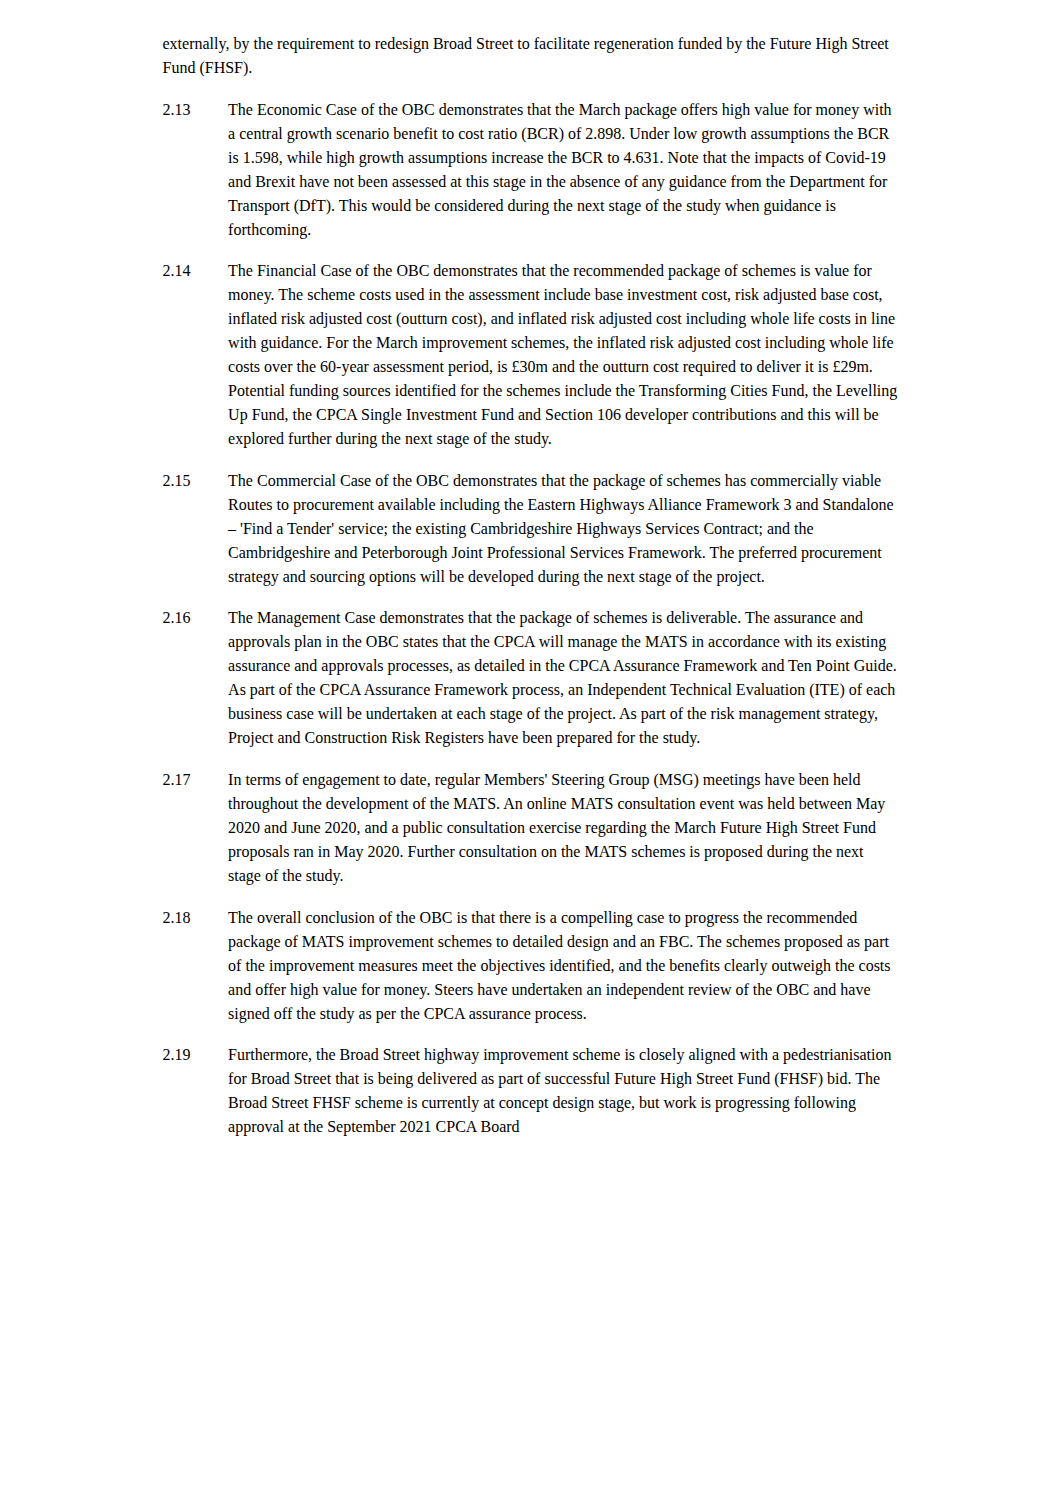externally, by the requirement to redesign Broad Street to facilitate regeneration funded by the Future High Street Fund (FHSF).
2.13
The Economic Case of the OBC demonstrates that the March package offers high value for money with a central growth scenario benefit to cost ratio (BCR) of 2.898. Under low growth assumptions the BCR is 1.598, while high growth assumptions increase the BCR to 4.631. Note that the impacts of Covid-19 and Brexit have not been assessed at this stage in the absence of any guidance from the Department for Transport (DfT). This would be considered during the next stage of the study when guidance is forthcoming.
2.14
The Financial Case of the OBC demonstrates that the recommended package of schemes is value for money. The scheme costs used in the assessment include base investment cost, risk adjusted base cost, inflated risk adjusted cost (outturn cost), and inflated risk adjusted cost including whole life costs in line with guidance. For the March improvement schemes, the inflated risk adjusted cost including whole life costs over the 60-year assessment period, is £30m and the outturn cost required to deliver it is £29m. Potential funding sources identified for the schemes include the Transforming Cities Fund, the Levelling Up Fund, the CPCA Single Investment Fund and Section 106 developer contributions and this will be explored further during the next stage of the study.
2.15
The Commercial Case of the OBC demonstrates that the package of schemes has commercially viable Routes to procurement available including the Eastern Highways Alliance Framework 3 and Standalone – 'Find a Tender' service; the existing Cambridgeshire Highways Services Contract; and the Cambridgeshire and Peterborough Joint Professional Services Framework. The preferred procurement strategy and sourcing options will be developed during the next stage of the project.
2.16
The Management Case demonstrates that the package of schemes is deliverable. The assurance and approvals plan in the OBC states that the CPCA will manage the MATS in accordance with its existing assurance and approvals processes, as detailed in the CPCA Assurance Framework and Ten Point Guide. As part of the CPCA Assurance Framework process, an Independent Technical Evaluation (ITE) of each business case will be undertaken at each stage of the project. As part of the risk management strategy, Project and Construction Risk Registers have been prepared for the study.
2.17
In terms of engagement to date, regular Members' Steering Group (MSG) meetings have been held throughout the development of the MATS. An online MATS consultation event was held between May 2020 and June 2020, and a public consultation exercise regarding the March Future High Street Fund proposals ran in May 2020. Further consultation on the MATS schemes is proposed during the next stage of the study.
2.18
The overall conclusion of the OBC is that there is a compelling case to progress the recommended package of MATS improvement schemes to detailed design and an FBC. The schemes proposed as part of the improvement measures meet the objectives identified, and the benefits clearly outweigh the costs and offer high value for money. Steers have undertaken an independent review of the OBC and have signed off the study as per the CPCA assurance process.
2.19
Furthermore, the Broad Street highway improvement scheme is closely aligned with a pedestrianisation for Broad Street that is being delivered as part of successful Future High Street Fund (FHSF) bid. The Broad Street FHSF scheme is currently at concept design stage, but work is progressing following approval at the September 2021 CPCA Board